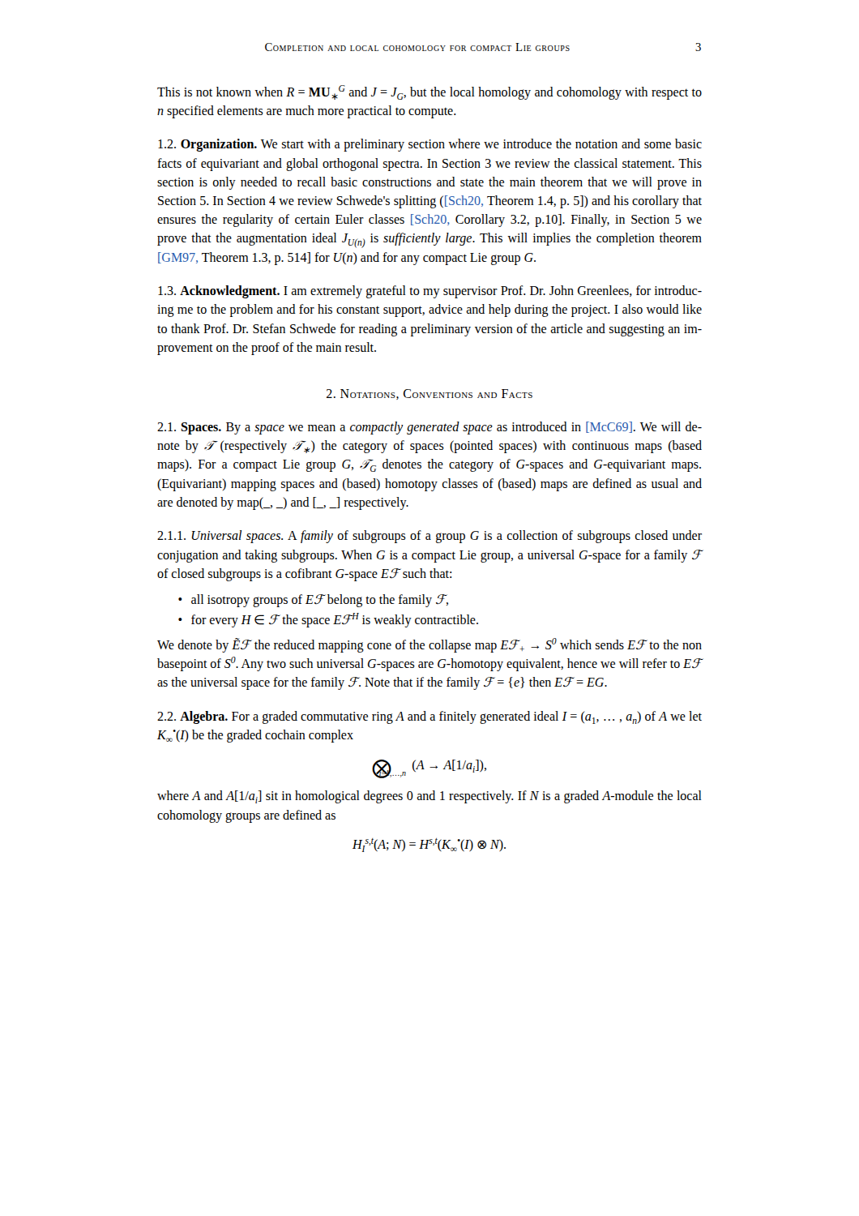Completion and local cohomology for compact Lie groups 3
This is not known when R = MU∗G and J = JG, but the local homology and cohomology with respect to n specified elements are much more practical to compute.
1.2. Organization. We start with a preliminary section where we introduce the notation and some basic facts of equivariant and global orthogonal spectra. In Section 3 we review the classical statement. This section is only needed to recall basic constructions and state the main theorem that we will prove in Section 5. In Section 4 we review Schwede's splitting ([Sch20, Theorem 1.4, p. 5]) and his corollary that ensures the regularity of certain Euler classes [Sch20, Corollary 3.2, p.10]. Finally, in Section 5 we prove that the augmentation ideal JU(n) is sufficiently large. This will implies the completion theorem [GM97, Theorem 1.3, p. 514] for U(n) and for any compact Lie group G.
1.3. Acknowledgment. I am extremely grateful to my supervisor Prof. Dr. John Greenlees, for introducing me to the problem and for his constant support, advice and help during the project. I also would like to thank Prof. Dr. Stefan Schwede for reading a preliminary version of the article and suggesting an improvement on the proof of the main result.
2. Notations, Conventions and Facts
2.1. Spaces. By a space we mean a compactly generated space as introduced in [McC69]. We will denote by 𝒯 (respectively 𝒯∗) the category of spaces (pointed spaces) with continuous maps (based maps). For a compact Lie group G, 𝒯G denotes the category of G-spaces and G-equivariant maps. (Equivariant) mapping spaces and (based) homotopy classes of (based) maps are defined as usual and are denoted by map(_, _) and [_, _] respectively.
2.1.1. Universal spaces. A family of subgroups of a group G is a collection of subgroups closed under conjugation and taking subgroups. When G is a compact Lie group, a universal G-space for a family ℱ of closed subgroups is a cofibrant G-space Eℱ such that:
all isotropy groups of Eℱ belong to the family ℱ,
for every H ∈ ℱ the space EℱH is weakly contractible.
We denote by Ẽℱ the reduced mapping cone of the collapse map Eℱ+ → S0 which sends Eℱ to the non basepoint of S0. Any two such universal G-spaces are G-homotopy equivalent, hence we will refer to Eℱ as the universal space for the family ℱ. Note that if the family ℱ = {e} then Eℱ = EG.
2.2. Algebra. For a graded commutative ring A and a finitely generated ideal I = (a1, … , an) of A we let K∞•(I) be the graded cochain complex
⨂i=1,…,n (A → A[1/ai]),
where A and A[1/ai] sit in homological degrees 0 and 1 respectively. If N is a graded A-module the local cohomology groups are defined as
HIs,t(A; N) = Hs,t(K∞•(I) ⊗ N).